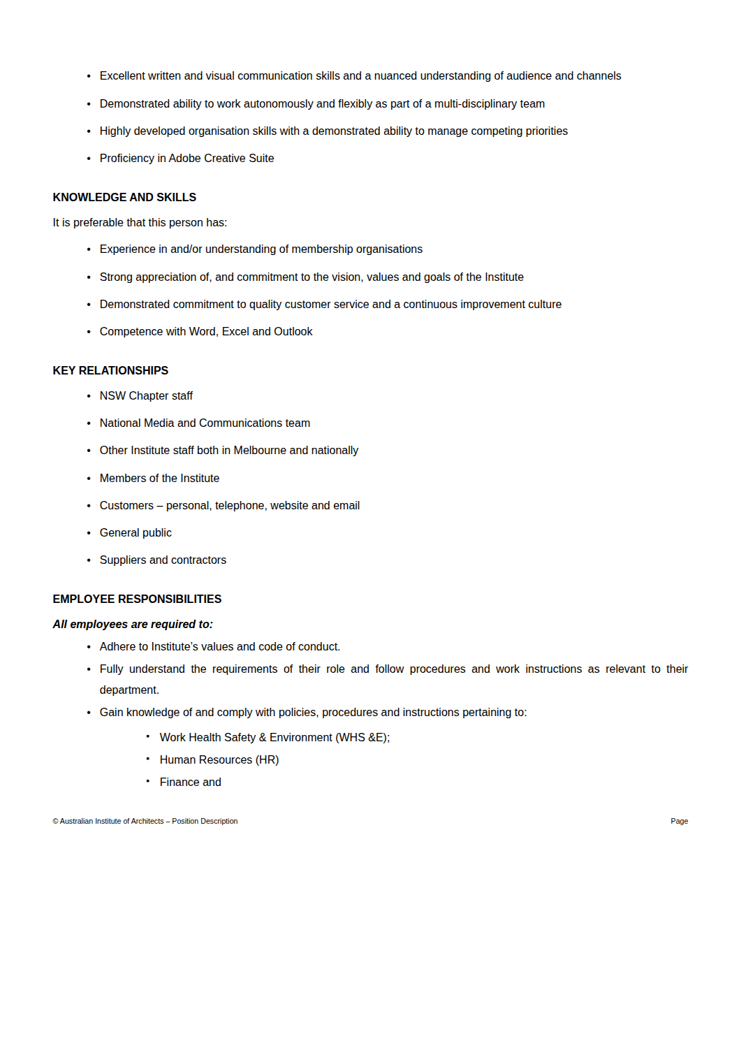Excellent written and visual communication skills and a nuanced understanding of audience and channels
Demonstrated ability to work autonomously and flexibly as part of a multi-disciplinary team
Highly developed organisation skills with a demonstrated ability to manage competing priorities
Proficiency in Adobe Creative Suite
Knowledge and Skills
It is preferable that this person has:
Experience in and/or understanding of membership organisations
Strong appreciation of, and commitment to the vision, values and goals of the Institute
Demonstrated commitment to quality customer service and a continuous improvement culture
Competence with Word, Excel and Outlook
Key Relationships
NSW Chapter staff
National Media and Communications team
Other Institute staff both in Melbourne and nationally
Members of the Institute
Customers – personal, telephone, website and email
General public
Suppliers and contractors
Employee Responsibilities
All employees are required to:
Adhere to Institute’s values and code of conduct.
Fully understand the requirements of their role and follow procedures and work instructions as relevant to their department.
Gain knowledge of and comply with policies, procedures and instructions pertaining to:
Work Health Safety & Environment (WHS &E);
Human Resources (HR)
Finance and
© Australian Institute of Architects – Position Description Page